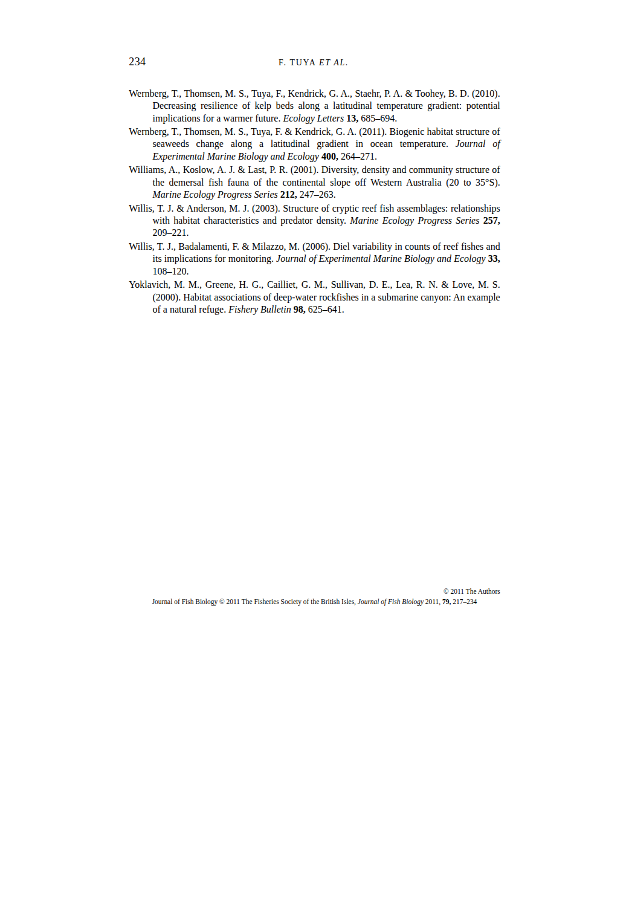234 F. TUYA ET AL.
Wernberg, T., Thomsen, M. S., Tuya, F., Kendrick, G. A., Staehr, P. A. & Toohey, B. D. (2010). Decreasing resilience of kelp beds along a latitudinal temperature gradient: potential implications for a warmer future. Ecology Letters 13, 685–694.
Wernberg, T., Thomsen, M. S., Tuya, F. & Kendrick, G. A. (2011). Biogenic habitat structure of seaweeds change along a latitudinal gradient in ocean temperature. Journal of Experimental Marine Biology and Ecology 400, 264–271.
Williams, A., Koslow, A. J. & Last, P. R. (2001). Diversity, density and community structure of the demersal fish fauna of the continental slope off Western Australia (20 to 35°S). Marine Ecology Progress Series 212, 247–263.
Willis, T. J. & Anderson, M. J. (2003). Structure of cryptic reef fish assemblages: relationships with habitat characteristics and predator density. Marine Ecology Progress Series 257, 209–221.
Willis, T. J., Badalamenti, F. & Milazzo, M. (2006). Diel variability in counts of reef fishes and its implications for monitoring. Journal of Experimental Marine Biology and Ecology 33, 108–120.
Yoklavich, M. M., Greene, H. G., Cailliet, G. M., Sullivan, D. E., Lea, R. N. & Love, M. S. (2000). Habitat associations of deep-water rockfishes in a submarine canyon: An example of a natural refuge. Fishery Bulletin 98, 625–641.
© 2011 The Authors
Journal of Fish Biology © 2011 The Fisheries Society of the British Isles, Journal of Fish Biology 2011, 79, 217–234